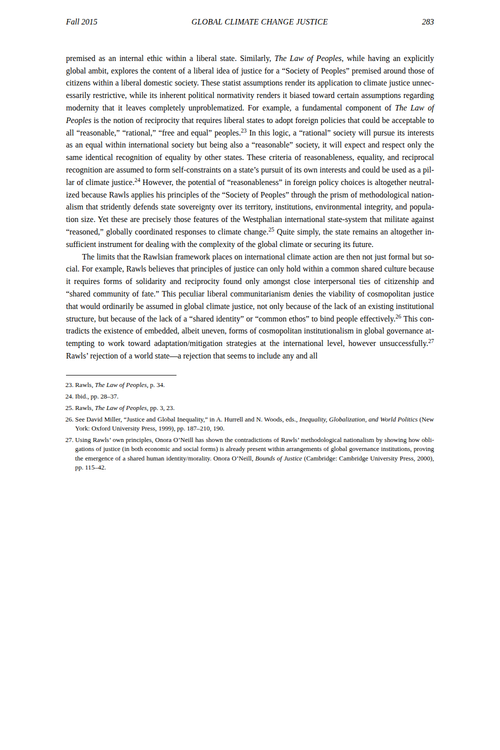Fall 2015 Global Climate Change Justice 283
premised as an internal ethic within a liberal state. Similarly, The Law of Peoples, while having an explicitly global ambit, explores the content of a liberal idea of justice for a “Society of Peoples” premised around those of citizens within a liberal domestic society. These statist assumptions render its application to climate justice unnecessarily restrictive, while its inherent political normativity renders it biased toward certain assumptions regarding modernity that it leaves completely unproblematized. For example, a fundamental component of The Law of Peoples is the notion of reciprocity that requires liberal states to adopt foreign policies that could be acceptable to all “reasonable,” “rational,” “free and equal” peoples.23 In this logic, a “rational” society will pursue its interests as an equal within international society but being also a “reasonable” society, it will expect and respect only the same identical recognition of equality by other states. These criteria of reasonableness, equality, and reciprocal recognition are assumed to form self-constraints on a state’s pursuit of its own interests and could be used as a pillar of climate justice.24 However, the potential of “reasonableness” in foreign policy choices is altogether neutralized because Rawls applies his principles of the “Society of Peoples” through the prism of methodological nationalism that stridently defends state sovereignty over its territory, institutions, environmental integrity, and population size. Yet these are precisely those features of the Westphalian international state-system that militate against “reasoned,” globally coordinated responses to climate change.25 Quite simply, the state remains an altogether insufficient instrument for dealing with the complexity of the global climate or securing its future.
The limits that the Rawlsian framework places on international climate action are then not just formal but social. For example, Rawls believes that principles of justice can only hold within a common shared culture because it requires forms of solidarity and reciprocity found only amongst close interpersonal ties of citizenship and “shared community of fate.” This peculiar liberal communitarianism denies the viability of cosmopolitan justice that would ordinarily be assumed in global climate justice, not only because of the lack of an existing institutional structure, but because of the lack of a “shared identity” or “common ethos” to bind people effectively.26 This contradicts the existence of embedded, albeit uneven, forms of cosmopolitan institutionalism in global governance attempting to work toward adaptation/mitigation strategies at the international level, however unsuccessfully.27 Rawls’ rejection of a world state—a rejection that seems to include any and all
Rawls, The Law of Peoples, p. 34.
Ibid., pp. 28–37.
Rawls, The Law of Peoples, pp. 3, 23.
See David Miller, “Justice and Global Inequality,” in A. Hurrell and N. Woods, eds., Inequality, Globalization, and World Politics (New York: Oxford University Press, 1999), pp. 187–210, 190.
Using Rawls’ own principles, Onora O’Neill has shown the contradictions of Rawls’ methodological nationalism by showing how obligations of justice (in both economic and social forms) is already present within arrangements of global governance institutions, proving the emergence of a shared human identity/morality. Onora O’Neill, Bounds of Justice (Cambridge: Cambridge University Press, 2000), pp. 115–42.